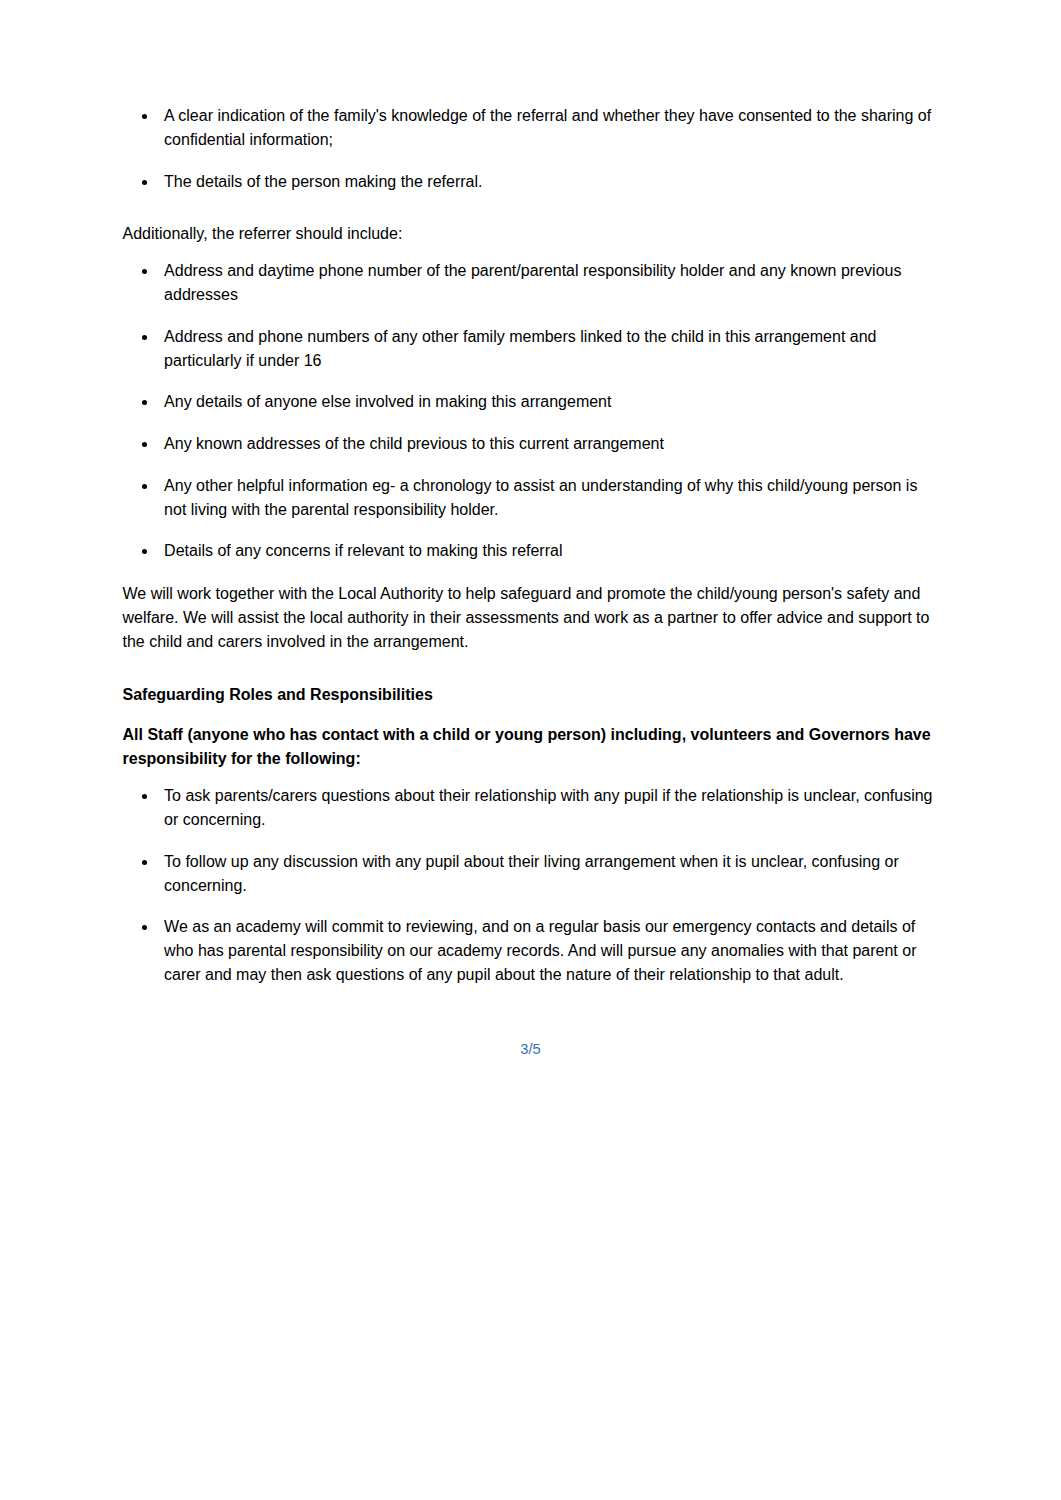A clear indication of the family's knowledge of the referral and whether they have consented to the sharing of confidential information;
The details of the person making the referral.
Additionally, the referrer should include:
Address and daytime phone number of the parent/parental responsibility holder and any known previous addresses
Address and phone numbers of any other family members linked to the child in this arrangement and particularly if under 16
Any details of anyone else involved in making this arrangement
Any known addresses of the child previous to this current arrangement
Any other helpful information eg- a chronology to assist an understanding of why this child/young person is not living with the parental responsibility holder.
Details of any concerns if relevant to making this referral
We will work together with the Local Authority to help safeguard and promote the child/young person's safety and welfare. We will assist the local authority in their assessments and work as a partner to offer advice and support to the child and carers involved in the arrangement.
Safeguarding Roles and Responsibilities
All Staff (anyone who has contact with a child or young person) including, volunteers and Governors have responsibility for the following:
To ask parents/carers questions about their relationship with any pupil if the relationship is unclear, confusing or concerning.
To follow up any discussion with any pupil about their living arrangement when it is unclear, confusing or concerning.
We as an academy will commit to reviewing, and on a regular basis our emergency contacts and details of who has parental responsibility on our academy records. And will pursue any anomalies with that parent or carer and may then ask questions of any pupil about the nature of their relationship to that adult.
3/5